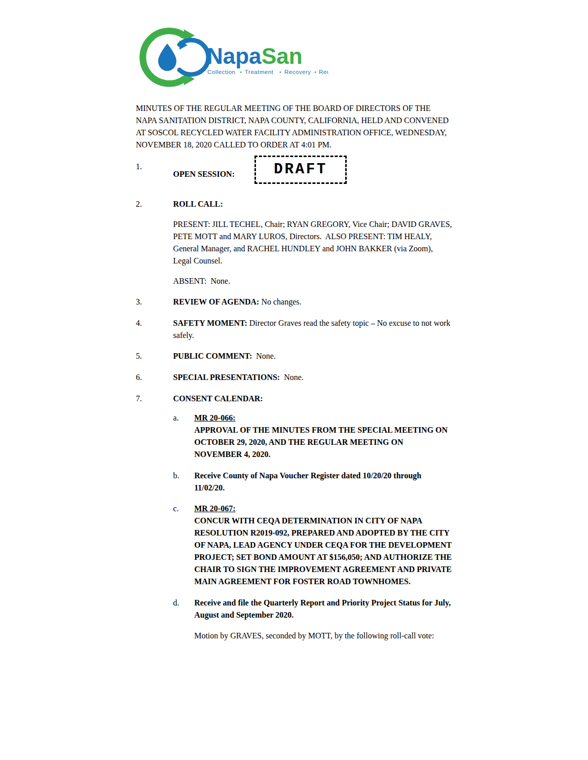Napa San Collection • Treatment • Recovery • Reuse
MINUTES OF THE REGULAR MEETING OF THE BOARD OF DIRECTORS OF THE NAPA SANITATION DISTRICT, NAPA COUNTY, CALIFORNIA, HELD AND CONVENED AT SOSCOL RECYCLED WATER FACILITY ADMINISTRATION OFFICE, WEDNESDAY, NOVEMBER 18, 2020 CALLED TO ORDER AT 4:01 PM.
1. Open Session: DRAFT
2. Roll Call:
PRESENT: JILL TECHEL, Chair; RYAN GREGORY, Vice Chair; DAVID GRAVES, PETE MOTT and MARY LUROS, Directors. ALSO PRESENT: TIM HEALY, General Manager, and RACHEL HUNDLEY and JOHN BAKKER (via Zoom), Legal Counsel.
ABSENT: None.
3. Review of Agenda: No changes.
4. Safety Moment: Director Graves read the safety topic – No excuse to not work safely.
5. Public Comment: None.
6. Special Presentations: None.
7. Consent Calendar:
a. MR 20-066:
Approval of the minutes from the special meeting on October 29, 2020, and the regular meeting on November 4, 2020.
b. Receive County of Napa Voucher Register dated 10/20/20 through 11/02/20.
c. MR 20-067:
Concur with CEQA determination in City of Napa Resolution R2019-092, prepared and adopted by the City of Napa, lead agency under CEQA for the development project; set bond amount at $156,050; and authorize the Chair to sign the improvement agreement and private main agreement for Foster Road Townhomes.
d. Receive and file the Quarterly Report and Priority Project Status for July, August and September 2020.
Motion by GRAVES, seconded by MOTT, by the following roll-call vote: